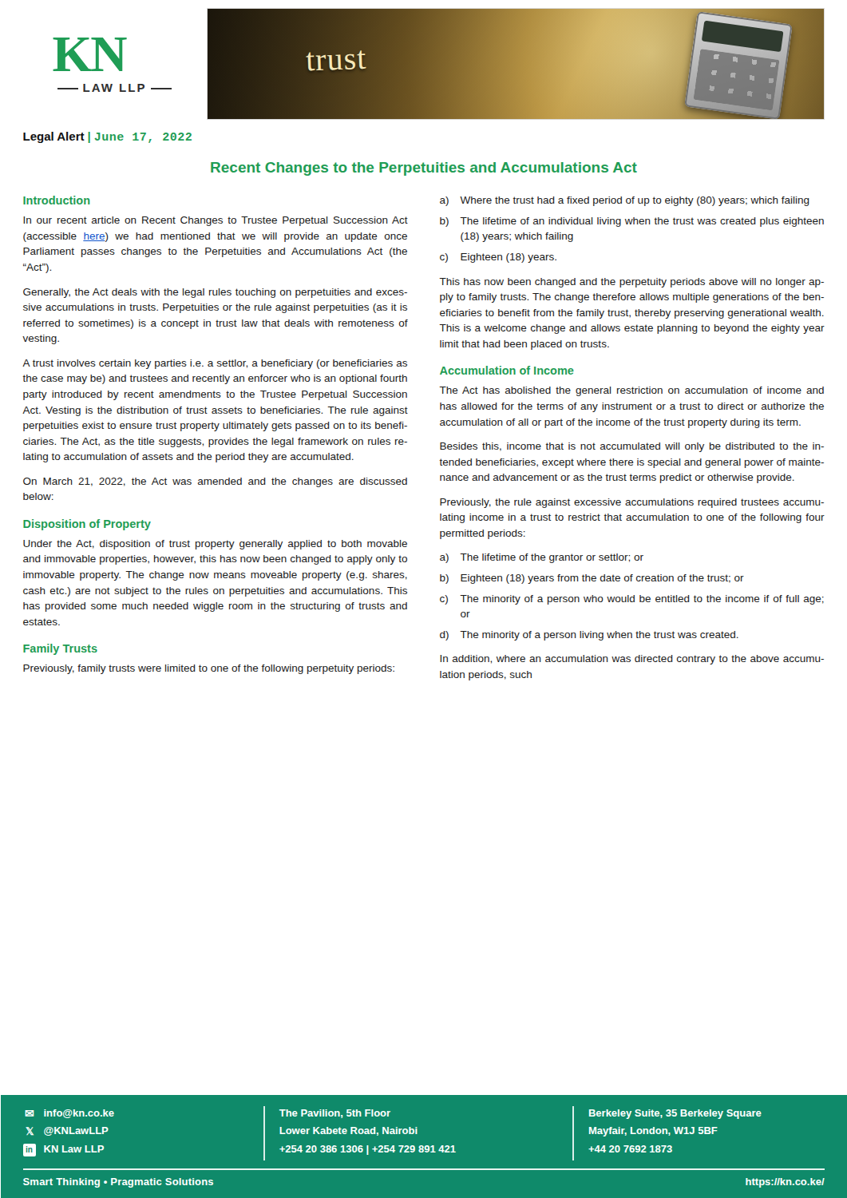KN LAW LLP
trust
Legal Alert|June 17, 2022
Recent Changes to the Perpetuities and Accumulations Act
Introduction
In our recent article on Recent Changes to Trustee Perpetual Succession Act (accessible here) we had mentioned that we will provide an update once Parliament passes changes to the Perpetuities and Accumulations Act (the “Act”).
Generally, the Act deals with the legal rules touching on perpetuities and excessive accumulations in trusts. Perpetuities or the rule against perpetuities (as it is referred to sometimes) is a concept in trust law that deals with remoteness of vesting.
A trust involves certain key parties i.e. a settlor, a beneficiary (or beneficiaries as the case may be) and trustees and recently an enforcer who is an optional fourth party introduced by recent amendments to the Trustee Perpetual Succession Act. Vesting is the distribution of trust assets to beneficiaries. The rule against perpetuities exist to ensure trust property ultimately gets passed on to its beneficiaries. The Act, as the title suggests, provides the legal framework on rules relating to accumulation of assets and the period they are accumulated.
On March 21, 2022, the Act was amended and the changes are discussed below:
Disposition of Property
Under the Act, disposition of trust property generally applied to both movable and immovable properties, however, this has now been changed to apply only to immovable property. The change now means moveable property (e.g. shares, cash etc.) are not subject to the rules on perpetuities and accumulations. This has provided some much needed wiggle room in the structuring of trusts and estates.
Family Trusts
Previously, family trusts were limited to one of the following perpetuity periods:
Where the trust had a fixed period of up to eighty (80) years; which failing
The lifetime of an individual living when the trust was created plus eighteen (18) years; which failing
Eighteen (18) years.
This has now been changed and the perpetuity periods above will no longer apply to family trusts. The change therefore allows multiple generations of the beneficiaries to benefit from the family trust, thereby preserving generational wealth. This is a welcome change and allows estate planning to beyond the eighty year limit that had been placed on trusts.
Accumulation of Income
The Act has abolished the general restriction on accumulation of income and has allowed for the terms of any instrument or a trust to direct or authorize the accumulation of all or part of the income of the trust property during its term.
Besides this, income that is not accumulated will only be distributed to the intended beneficiaries, except where there is special and general power of maintenance and advancement or as the trust terms predict or otherwise provide.
Previously, the rule against excessive accumulations required trustees accumulating income in a trust to restrict that accumulation to one of the following four permitted periods:
The lifetime of the grantor or settlor; or
Eighteen (18) years from the date of creation of the trust; or
The minority of a person who would be entitled to the income if of full age; or
The minority of a person living when the trust was created.
In addition, where an accumulation was directed contrary to the above accumulation periods, such
info@kn.co.ke
@KNLawLLP
KN Law LLP
The Pavilion, 5th Floor
Lower Kabete Road, Nairobi
+254 20 386 1306 | +254 729 891 421
Berkeley Suite, 35 Berkeley Square
Mayfair, London, W1J 5BF
+44 20 7692 1873
Smart Thinking • Pragmatic Solutions https://kn.co.ke/